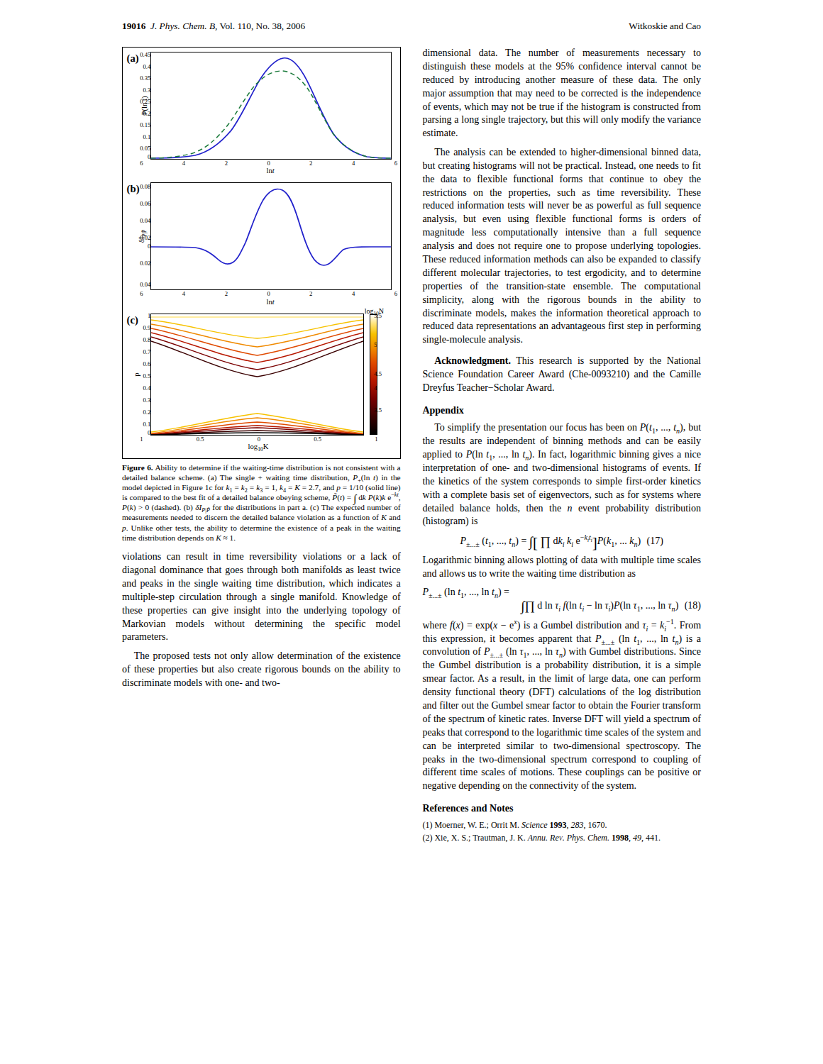19016 J. Phys. Chem. B, Vol. 110, No. 38, 2006
Witkoskie and Cao
(a)
P(ln t)
0.45 0.4 0.35 0.3 0.25 0.2 0.15 0.1 0.05 0
6 4 2 0 2 4 6
lnt
(b)
δIP|P̃
0.08 0.06 0.04 0.02 0 0.02 0.04
6 4 2 0 2 4 6
lnt
(c)
p
1 0.9 0.8 0.7 0.6 0.5 0.4 0.3 0.2 0.1 0
log10N
5.5 5 4.5 4 3.5 3
1 0.5 0 0.5 1
log10K
Figure 6. Ability to determine if the waiting-time distribution is not consistent with a detailed balance scheme. (a) The single + waiting time distribution, P+(ln t) in the model depicted in Figure 1c for k1 = k2 = k3 = 1, k4 = K = 2.7, and p = 1/10 (solid line) is compared to the best fit of a detailed balance obeying scheme, P̃(t) = ∫ dk P(k)k e−kt, P(k) > 0 (dashed). (b) δIP|P̃ for the distributions in part a. (c) The expected number of measurements needed to discern the detailed balance violation as a function of K and p. Unlike other tests, the ability to determine the existence of a peak in the waiting time distribution depends on K ≈ 1.
violations can result in time reversibility violations or a lack of diagonal dominance that goes through both manifolds as least twice and peaks in the single waiting time distribution, which indicates a multiple-step circulation through a single manifold. Knowledge of these properties can give insight into the underlying topology of Markovian models without determining the specific model parameters.
The proposed tests not only allow determination of the existence of these properties but also create rigorous bounds on the ability to discriminate models with one- and two-
dimensional data. The number of measurements necessary to distinguish these models at the 95% confidence interval cannot be reduced by introducing another measure of these data. The only major assumption that may need to be corrected is the independence of events, which may not be true if the histogram is constructed from parsing a long single trajectory, but this will only modify the variance estimate.
The analysis can be extended to higher-dimensional binned data, but creating histograms will not be practical. Instead, one needs to fit the data to flexible functional forms that continue to obey the restrictions on the properties, such as time reversibility. These reduced information tests will never be as powerful as full sequence analysis, but even using flexible functional forms is orders of magnitude less computationally intensive than a full sequence analysis and does not require one to propose underlying topologies. These reduced information methods can also be expanded to classify different molecular trajectories, to test ergodicity, and to determine properties of the transition-state ensemble. The computational simplicity, along with the rigorous bounds in the ability to discriminate models, makes the information theoretical approach to reduced data representations an advantageous first step in performing single-molecule analysis.
Acknowledgment. This research is supported by the National Science Foundation Career Award (Che-0093210) and the Camille Dreyfus Teacher−Scholar Award.
Appendix
To simplify the presentation our focus has been on P(t1, ..., tn), but the results are independent of binning methods and can be easily applied to P(ln t1, ..., ln tn). In fact, logarithmic binning gives a nice interpretation of one- and two-dimensional histograms of events. If the kinetics of the system corresponds to simple first-order kinetics with a complete basis set of eigenvectors, such as for systems where detailed balance holds, then the n event probability distribution (histogram) is
P±...± (t1, ..., tn) = ∫[ ∏ dki ki e−kiti] P(k1, ... kn) (17)
Logarithmic binning allows plotting of data with multiple time scales and allows us to write the waiting time distribution as
P±...± (ln t1, ..., ln tn) =
∫∏ d ln τi f(ln ti − ln τi)P(ln τ1, ..., ln τn) (18)
where f(x) = exp(x − ex) is a Gumbel distribution and τi = ki−1. From this expression, it becomes apparent that P±...± (ln t1, ..., ln tn) is a convolution of P±...± (ln τ1, ..., ln τn) with Gumbel distributions. Since the Gumbel distribution is a probability distribution, it is a simple smear factor. As a result, in the limit of large data, one can perform density functional theory (DFT) calculations of the log distribution and filter out the Gumbel smear factor to obtain the Fourier transform of the spectrum of kinetic rates. Inverse DFT will yield a spectrum of peaks that correspond to the logarithmic time scales of the system and can be interpreted similar to two-dimensional spectroscopy. The peaks in the two-dimensional spectrum correspond to coupling of different time scales of motions. These couplings can be positive or negative depending on the connectivity of the system.
References and Notes
(1) Moerner, W. E.; Orrit M. Science 1993, 283, 1670.
(2) Xie, X. S.; Trautman, J. K. Annu. Rev. Phys. Chem. 1998, 49, 441.